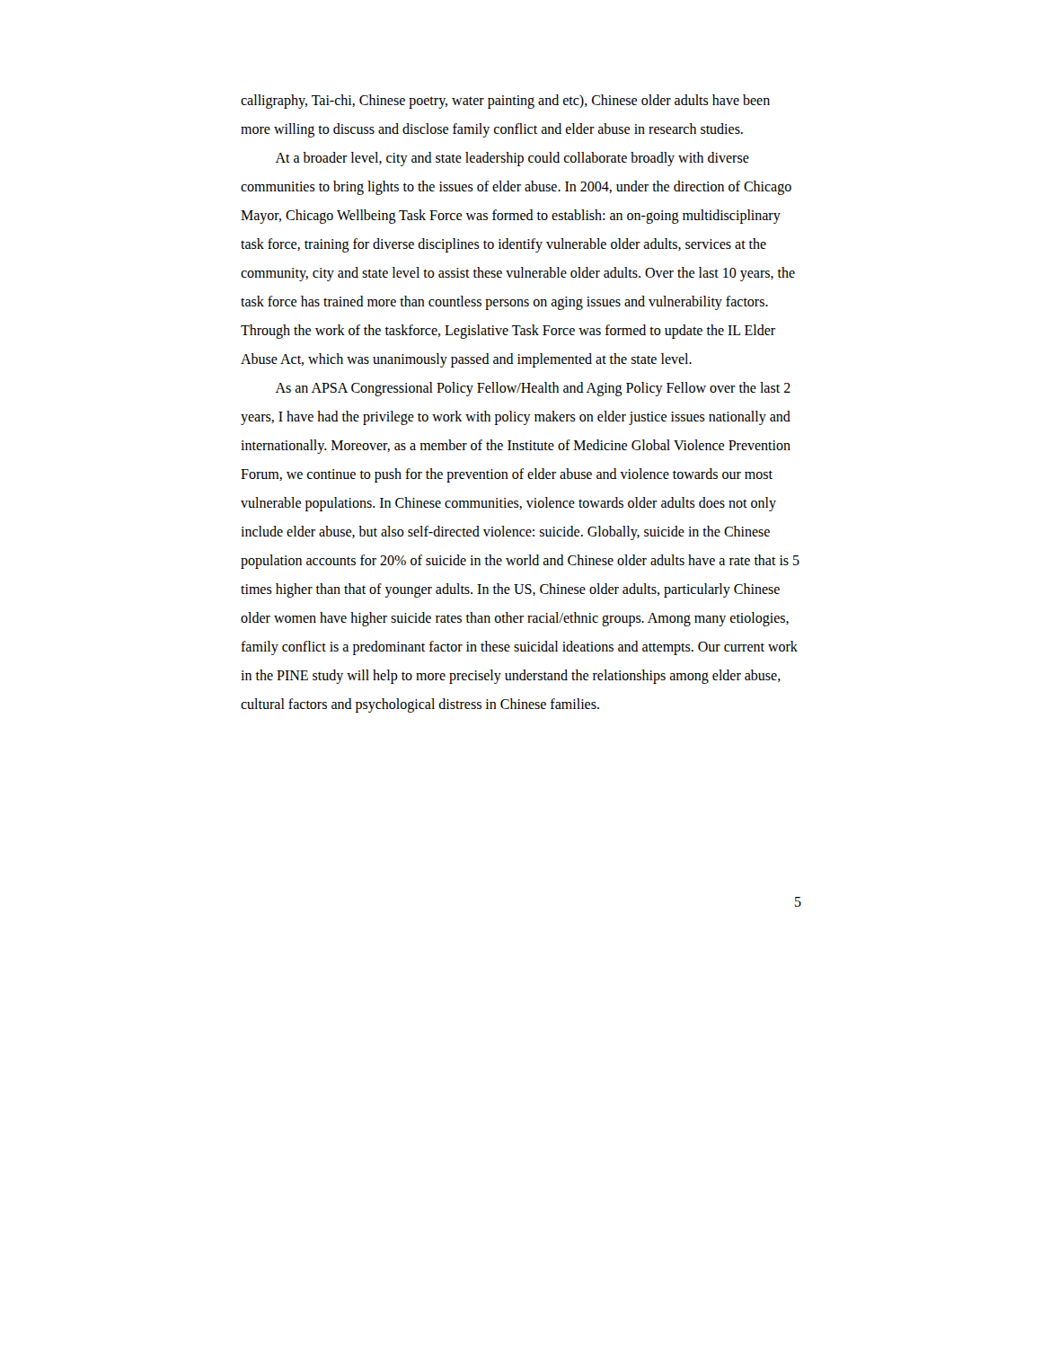calligraphy, Tai-chi, Chinese poetry, water painting and etc), Chinese older adults have been more willing to discuss and disclose family conflict and elder abuse in research studies.
At a broader level, city and state leadership could collaborate broadly with diverse communities to bring lights to the issues of elder abuse. In 2004, under the direction of Chicago Mayor, Chicago Wellbeing Task Force was formed to establish: an on-going multidisciplinary task force, training for diverse disciplines to identify vulnerable older adults, services at the community, city and state level to assist these vulnerable older adults. Over the last 10 years, the task force has trained more than countless persons on aging issues and vulnerability factors. Through the work of the taskforce, Legislative Task Force was formed to update the IL Elder Abuse Act, which was unanimously passed and implemented at the state level.
As an APSA Congressional Policy Fellow/Health and Aging Policy Fellow over the last 2 years, I have had the privilege to work with policy makers on elder justice issues nationally and internationally. Moreover, as a member of the Institute of Medicine Global Violence Prevention Forum, we continue to push for the prevention of elder abuse and violence towards our most vulnerable populations. In Chinese communities, violence towards older adults does not only include elder abuse, but also self-directed violence: suicide. Globally, suicide in the Chinese population accounts for 20% of suicide in the world and Chinese older adults have a rate that is 5 times higher than that of younger adults. In the US, Chinese older adults, particularly Chinese older women have higher suicide rates than other racial/ethnic groups. Among many etiologies, family conflict is a predominant factor in these suicidal ideations and attempts. Our current work in the PINE study will help to more precisely understand the relationships among elder abuse, cultural factors and psychological distress in Chinese families.
5